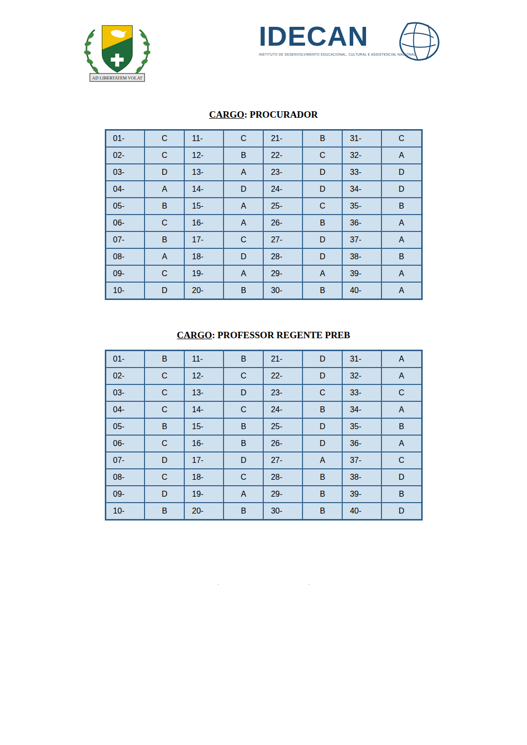AD LIBERTATEM VOLAT
IDECAN INSTITUTO DE DESENVOLVIMENTO EDUCACIONAL, CULTURAL E ASSISTENCIAL NACIONAL
CARGO: PROCURADOR
| 01- | C | 11- | C | 21- | B | 31- | C |
| 02- | C | 12- | B | 22- | C | 32- | A |
| 03- | D | 13- | A | 23- | D | 33- | D |
| 04- | A | 14- | D | 24- | D | 34- | D |
| 05- | B | 15- | A | 25- | C | 35- | B |
| 06- | C | 16- | A | 26- | B | 36- | A |
| 07- | B | 17- | C | 27- | D | 37- | A |
| 08- | A | 18- | D | 28- | D | 38- | B |
| 09- | C | 19- | A | 29- | A | 39- | A |
| 10- | D | 20- | B | 30- | B | 40- | A |
CARGO: PROFESSOR REGENTE PREB
| 01- | B | 11- | B | 21- | D | 31- | A |
| 02- | C | 12- | C | 22- | D | 32- | A |
| 03- | C | 13- | D | 23- | C | 33- | C |
| 04- | C | 14- | C | 24- | B | 34- | A |
| 05- | B | 15- | B | 25- | D | 35- | B |
| 06- | C | 16- | B | 26- | D | 36- | A |
| 07- | D | 17- | D | 27- | A | 37- | C |
| 08- | C | 18- | C | 28- | B | 38- | D |
| 09- | D | 19- | A | 29- | B | 39- | B |
| 10- | B | 20- | B | 30- | B | 40- | D |
. .